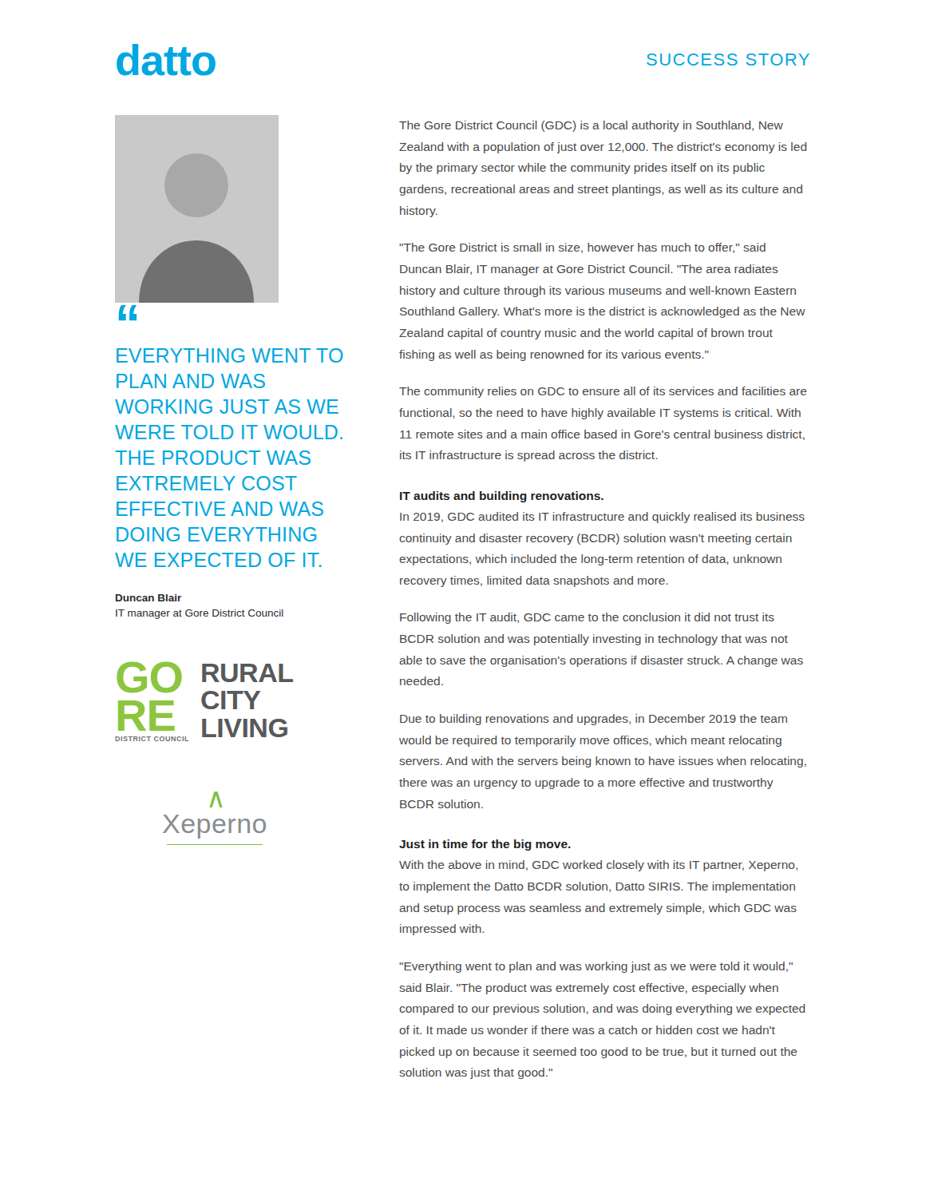datto
Success Story
“
Everything went to plan and was working just as we were told it would. The product was extremely cost effective and was doing everything we expected of it.
Duncan Blair
IT manager at Gore District Council
GO
RE DISTRICT COUNCIL
RURAL
CITY
LIVING
∧
Xeperno
The Gore District Council (GDC) is a local authority in Southland, New Zealand with a population of just over 12,000. The district's economy is led by the primary sector while the community prides itself on its public gardens, recreational areas and street plantings, as well as its culture and history.
"The Gore District is small in size, however has much to offer," said Duncan Blair, IT manager at Gore District Council. "The area radiates history and culture through its various museums and well-known Eastern Southland Gallery. What's more is the district is acknowledged as the New Zealand capital of country music and the world capital of brown trout fishing as well as being renowned for its various events."
The community relies on GDC to ensure all of its services and facilities are functional, so the need to have highly available IT systems is critical. With 11 remote sites and a main office based in Gore's central business district, its IT infrastructure is spread across the district.
IT audits and building renovations.
In 2019, GDC audited its IT infrastructure and quickly realised its business continuity and disaster recovery (BCDR) solution wasn't meeting certain expectations, which included the long-term retention of data, unknown recovery times, limited data snapshots and more.
Following the IT audit, GDC came to the conclusion it did not trust its BCDR solution and was potentially investing in technology that was not able to save the organisation's operations if disaster struck. A change was needed.
Due to building renovations and upgrades, in December 2019 the team would be required to temporarily move offices, which meant relocating servers. And with the servers being known to have issues when relocating, there was an urgency to upgrade to a more effective and trustworthy BCDR solution.
Just in time for the big move.
With the above in mind, GDC worked closely with its IT partner, Xeperno, to implement the Datto BCDR solution, Datto SIRIS. The implementation and setup process was seamless and extremely simple, which GDC was impressed with.
"Everything went to plan and was working just as we were told it would," said Blair. "The product was extremely cost effective, especially when compared to our previous solution, and was doing everything we expected of it. It made us wonder if there was a catch or hidden cost we hadn't picked up on because it seemed too good to be true, but it turned out the solution was just that good."